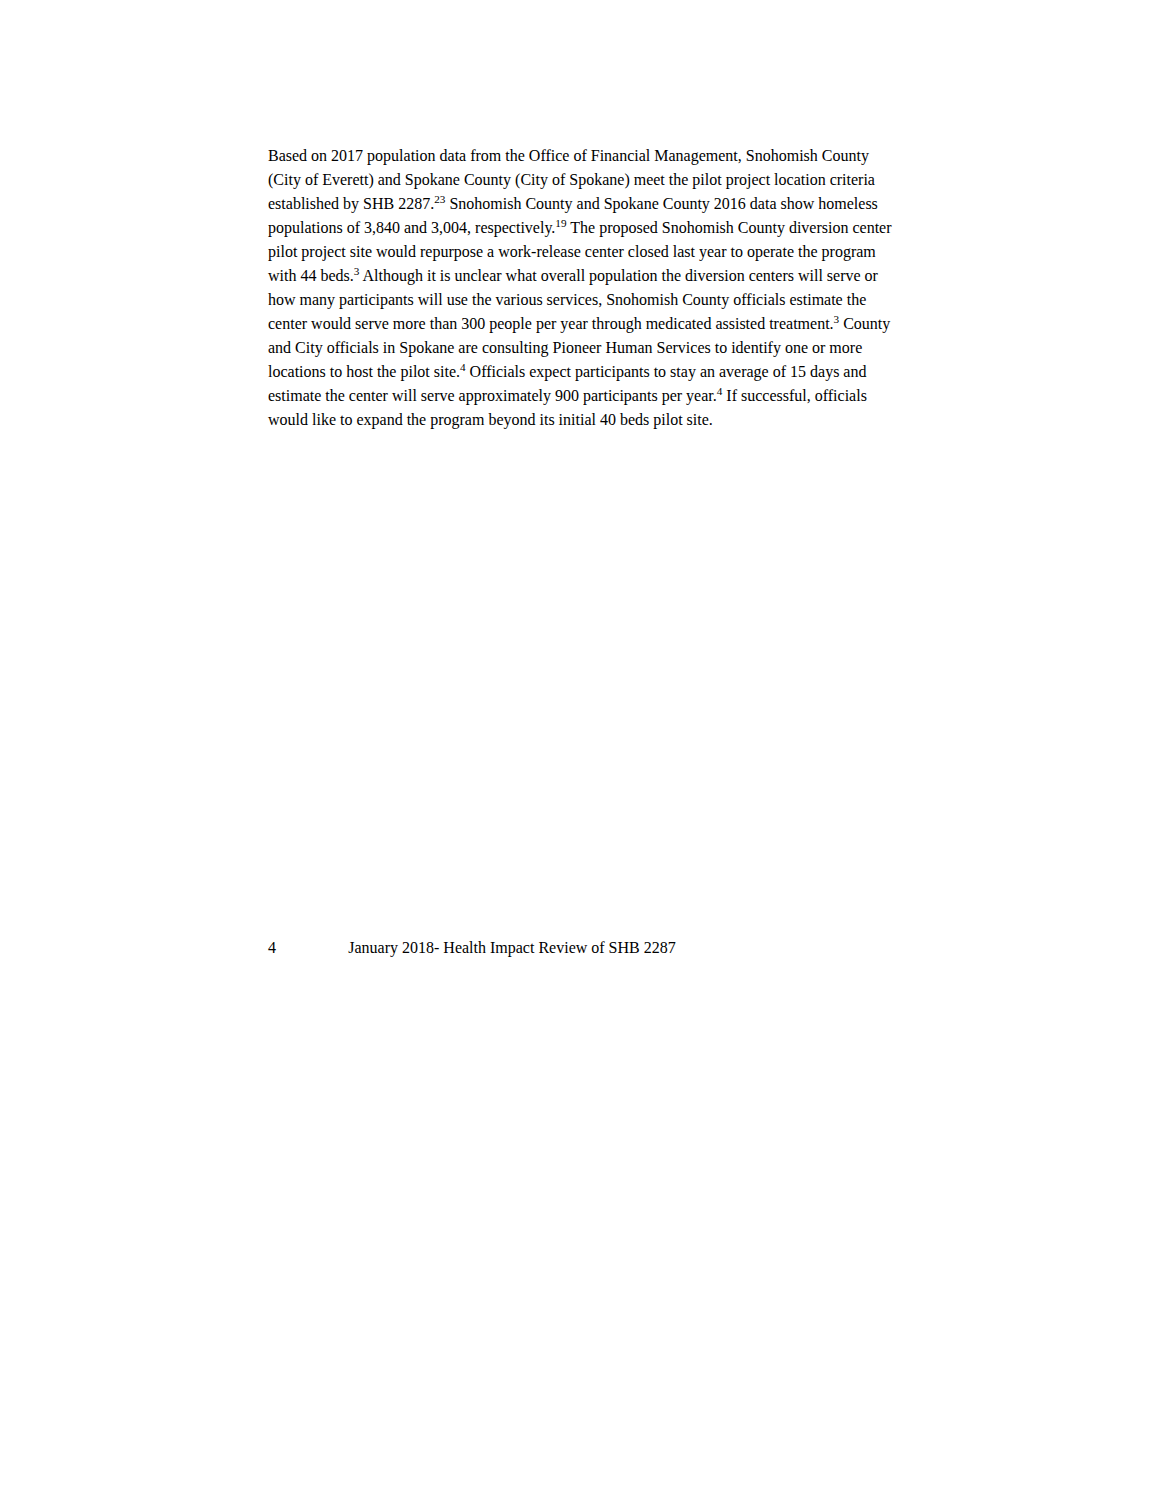Based on 2017 population data from the Office of Financial Management, Snohomish County (City of Everett) and Spokane County (City of Spokane) meet the pilot project location criteria established by SHB 2287.23 Snohomish County and Spokane County 2016 data show homeless populations of 3,840 and 3,004, respectively.19 The proposed Snohomish County diversion center pilot project site would repurpose a work-release center closed last year to operate the program with 44 beds.3 Although it is unclear what overall population the diversion centers will serve or how many participants will use the various services, Snohomish County officials estimate the center would serve more than 300 people per year through medicated assisted treatment.3 County and City officials in Spokane are consulting Pioneer Human Services to identify one or more locations to host the pilot site.4 Officials expect participants to stay an average of 15 days and estimate the center will serve approximately 900 participants per year.4 If successful, officials would like to expand the program beyond its initial 40 beds pilot site.
4 January 2018- Health Impact Review of SHB 2287